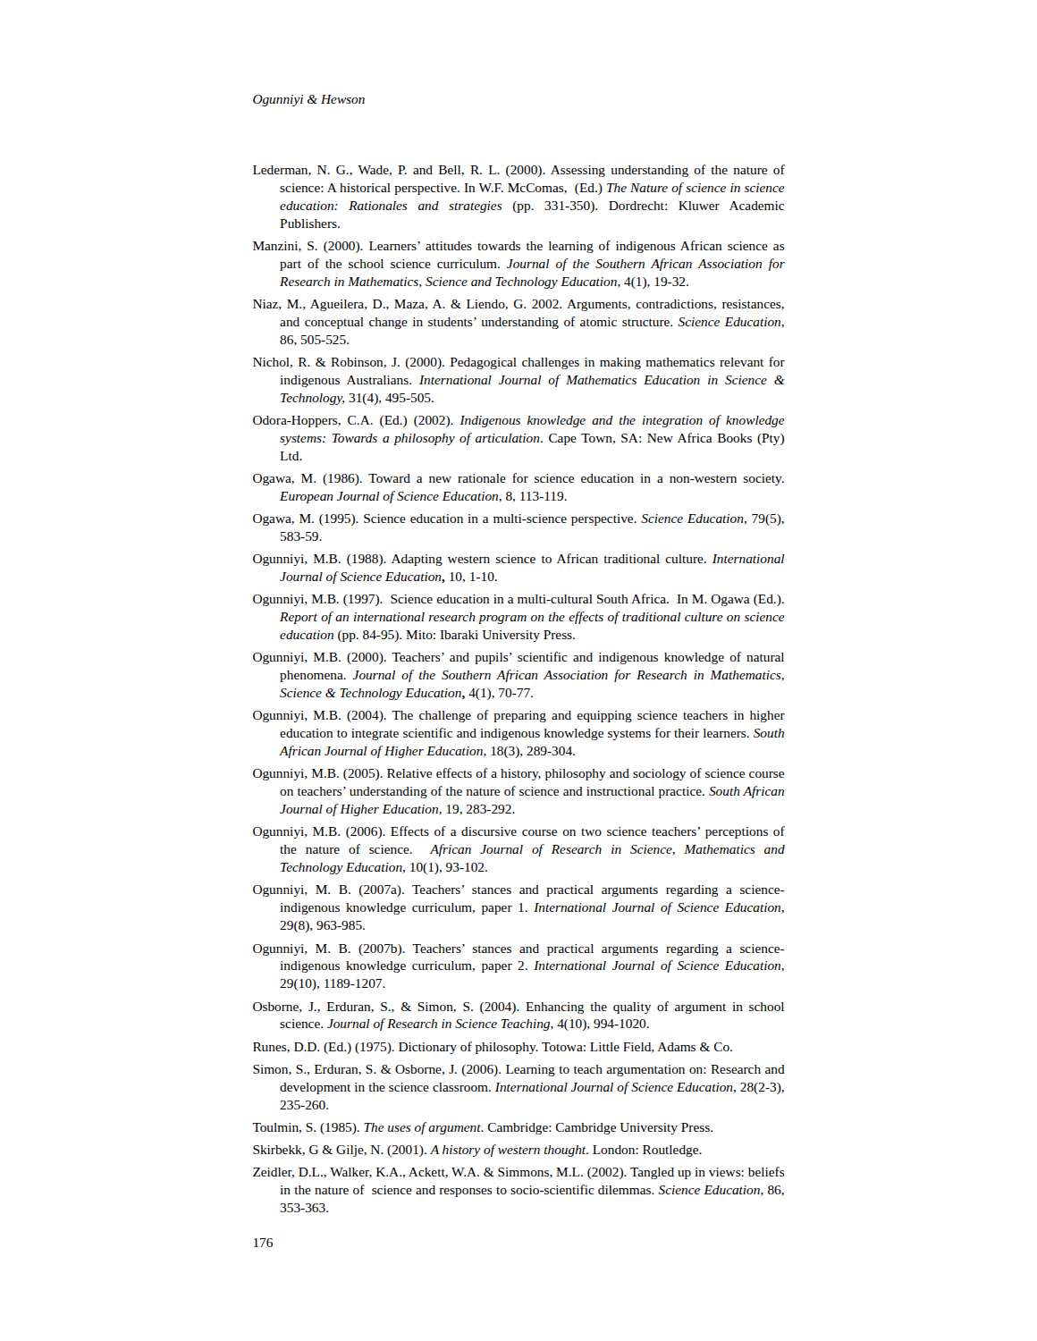Ogunniyi & Hewson
Lederman, N. G., Wade, P. and Bell, R. L. (2000). Assessing understanding of the nature of science: A historical perspective. In W.F. McComas, (Ed.) The Nature of science in science education: Rationales and strategies (pp. 331-350). Dordrecht: Kluwer Academic Publishers.
Manzini, S. (2000). Learners’ attitudes towards the learning of indigenous African science as part of the school science curriculum. Journal of the Southern African Association for Research in Mathematics, Science and Technology Education, 4(1), 19-32.
Niaz, M., Agueilera, D., Maza, A. & Liendo, G. 2002. Arguments, contradictions, resistances, and conceptual change in students’ understanding of atomic structure. Science Education, 86, 505-525.
Nichol, R. & Robinson, J. (2000). Pedagogical challenges in making mathematics relevant for indigenous Australians. International Journal of Mathematics Education in Science & Technology, 31(4), 495-505.
Odora-Hoppers, C.A. (Ed.) (2002). Indigenous knowledge and the integration of knowledge systems: Towards a philosophy of articulation. Cape Town, SA: New Africa Books (Pty) Ltd.
Ogawa, M. (1986). Toward a new rationale for science education in a non-western society. European Journal of Science Education, 8, 113-119.
Ogawa, M. (1995). Science education in a multi-science perspective. Science Education, 79(5), 583-59.
Ogunniyi, M.B. (1988). Adapting western science to African traditional culture. International Journal of Science Education, 10, 1-10.
Ogunniyi, M.B. (1997). Science education in a multi-cultural South Africa. In M. Ogawa (Ed.). Report of an international research program on the effects of traditional culture on science education (pp. 84-95). Mito: Ibaraki University Press.
Ogunniyi, M.B. (2000). Teachers’ and pupils’ scientific and indigenous knowledge of natural phenomena. Journal of the Southern African Association for Research in Mathematics, Science & Technology Education, 4(1), 70-77.
Ogunniyi, M.B. (2004). The challenge of preparing and equipping science teachers in higher education to integrate scientific and indigenous knowledge systems for their learners. South African Journal of Higher Education, 18(3), 289-304.
Ogunniyi, M.B. (2005). Relative effects of a history, philosophy and sociology of science course on teachers’ understanding of the nature of science and instructional practice. South African Journal of Higher Education, 19, 283-292.
Ogunniyi, M.B. (2006). Effects of a discursive course on two science teachers’ perceptions of the nature of science. African Journal of Research in Science, Mathematics and Technology Education, 10(1), 93-102.
Ogunniyi, M. B. (2007a). Teachers’ stances and practical arguments regarding a science-indigenous knowledge curriculum, paper 1. International Journal of Science Education, 29(8), 963-985.
Ogunniyi, M. B. (2007b). Teachers’ stances and practical arguments regarding a science-indigenous knowledge curriculum, paper 2. International Journal of Science Education, 29(10), 1189-1207.
Osborne, J., Erduran, S., & Simon, S. (2004). Enhancing the quality of argument in school science. Journal of Research in Science Teaching, 4(10), 994-1020.
Runes, D.D. (Ed.) (1975). Dictionary of philosophy. Totowa: Little Field, Adams & Co.
Simon, S., Erduran, S. & Osborne, J. (2006). Learning to teach argumentation on: Research and development in the science classroom. International Journal of Science Education, 28(2-3), 235-260.
Toulmin, S. (1985). The uses of argument. Cambridge: Cambridge University Press.
Skirbekk, G & Gilje, N. (2001). A history of western thought. London: Routledge.
Zeidler, D.L., Walker, K.A., Ackett, W.A. & Simmons, M.L. (2002). Tangled up in views: beliefs in the nature of science and responses to socio-scientific dilemmas. Science Education, 86, 353-363.
176